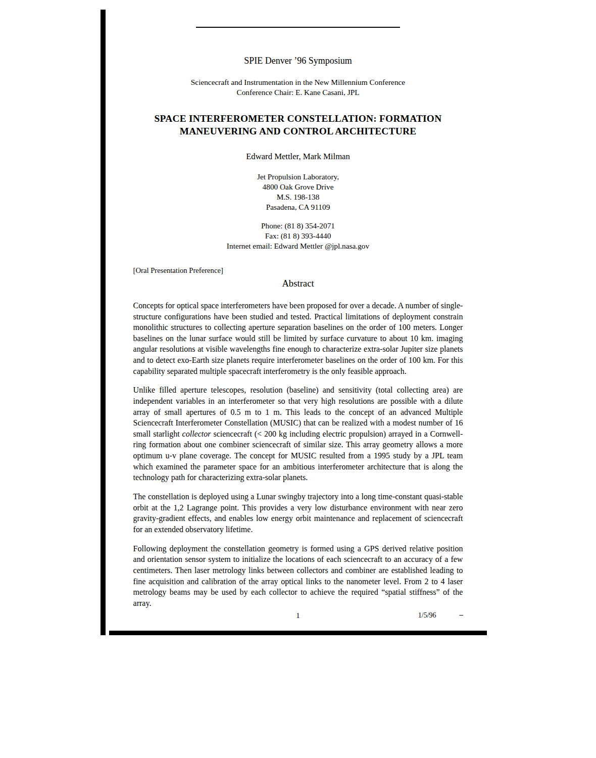SPIE Denver ’96 Symposium
Sciencecraft and Instrumentation in the New Millennium Conference
Conference Chair: E. Kane Casani, JPL
SPACE INTERFEROMETER CONSTELLATION: FORMATION MANEUVERING AND CONTROL ARCHITECTURE
Edward Mettler, Mark Milman
Jet Propulsion Laboratory,
4800 Oak Grove Drive
M.S. 198-138
Pasadena, CA 91109
Phone: (81 8) 354-2071
Fax: (81 8) 393-4440
Internet email: Edward Mettler @jpl.nasa.gov
[Oral Presentation Preference]
Abstract
Concepts for optical space interferometers have been proposed for over a decade. A number of single-structure configurations have been studied and tested. Practical limitations of deployment constrain monolithic structures to collecting aperture separation baselines on the order of 100 meters. Longer baselines on the lunar surface would still be limited by surface curvature to about 10 km. imaging angular resolutions at visible wavelengths fine enough to characterize extra-solar Jupiter size planets and to detect exo-Earth size planets require interferometer baselines on the order of 100 km. For this capability separated multiple spacecraft interferometry is the only feasible approach.
Unlike filled aperture telescopes, resolution (baseline) and sensitivity (total collecting area) are independent variables in an interferometer so that very high resolutions are possible with a dilute array of small apertures of 0.5 m to 1 m. This leads to the concept of an advanced Multiple Sciencecraft Interferometer Constellation (MUSIC) that can be realized with a modest number of 16 small starlight collector sciencecraft (< 200 kg including electric propulsion) arrayed in a Cornwell-ring formation about one combiner sciencecraft of similar size. This array geometry allows a more optimum u-v plane coverage. The concept for MUSIC resulted from a 1995 study by a JPL team which examined the parameter space for an ambitious interferometer architecture that is along the technology path for characterizing extra-solar planets.
The constellation is deployed using a Lunar swingby trajectory into a long time-constant quasi-stable orbit at the 1,2 Lagrange point. This provides a very low disturbance environment with near zero gravity-gradient effects, and enables low energy orbit maintenance and replacement of sciencecraft for an extended observatory lifetime.
Following deployment the constellation geometry is formed using a GPS derived relative position and orientation sensor system to initialize the locations of each sciencecraft to an accuracy of a few centimeters. Then laser metrology links between collectors and combiner are established leading to fine acquisition and calibration of the array optical links to the nanometer level. From 2 to 4 laser metrology beams may be used by each collector to achieve the required “spatial stiffness” of the array.
1
1/5/96
--